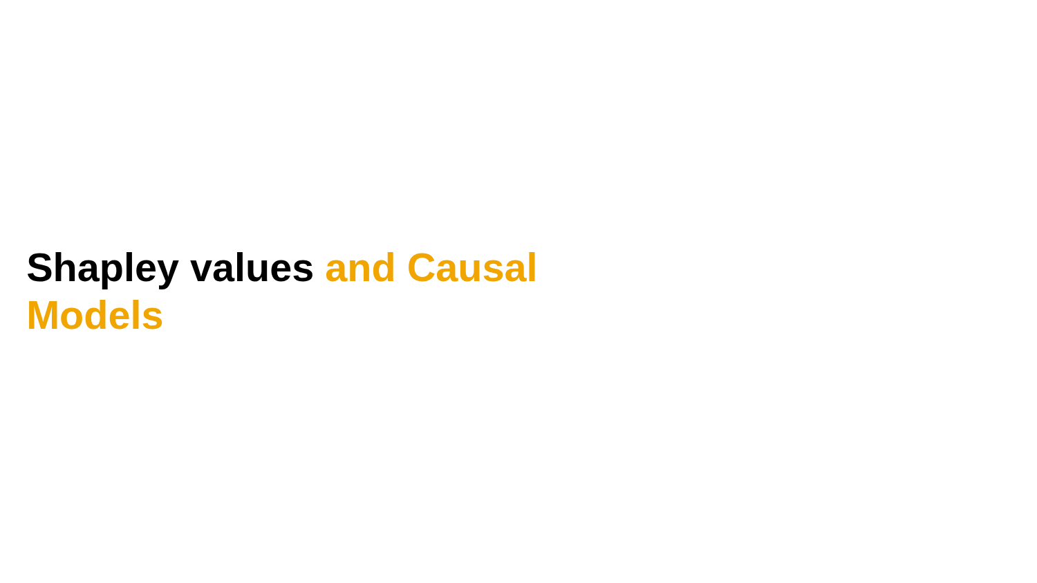Shapley values and Causal Models